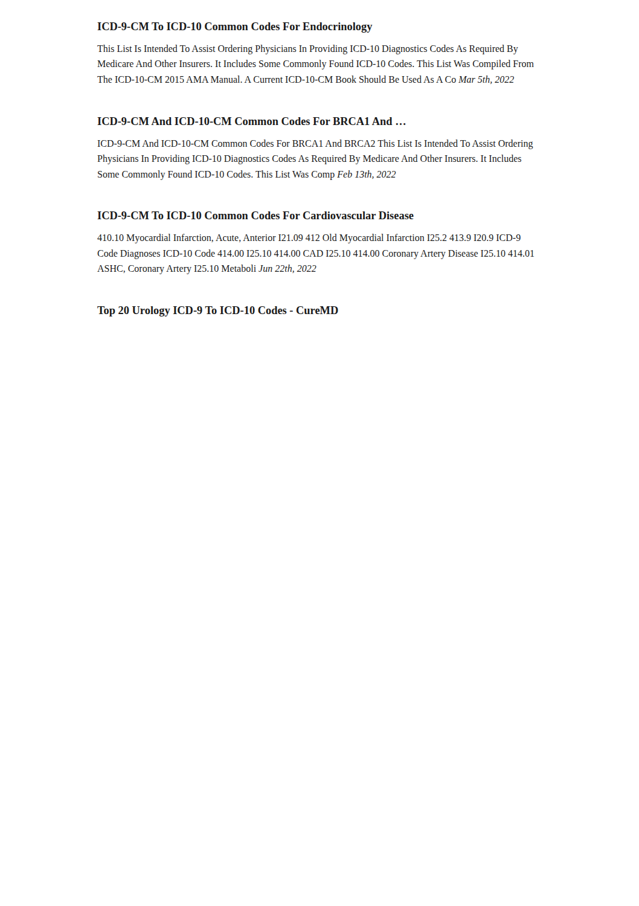ICD-9-CM To ICD-10 Common Codes For Endocrinology
This List Is Intended To Assist Ordering Physicians In Providing ICD-10 Diagnostics Codes As Required By Medicare And Other Insurers. It Includes Some Commonly Found ICD-10 Codes. This List Was Compiled From The ICD-10-CM 2015 AMA Manual. A Current ICD-10-CM Book Should Be Used As A Co Mar 5th, 2022
ICD-9-CM And ICD-10-CM Common Codes For BRCA1 And …
ICD-9-CM And ICD-10-CM Common Codes For BRCA1 And BRCA2 This List Is Intended To Assist Ordering Physicians In Providing ICD-10 Diagnostics Codes As Required By Medicare And Other Insurers. It Includes Some Commonly Found ICD-10 Codes. This List Was Comp Feb 13th, 2022
ICD-9-CM To ICD-10 Common Codes For Cardiovascular Disease
410.10 Myocardial Infarction, Acute, Anterior I21.09 412 Old Myocardial Infarction I25.2 413.9 I20.9 ICD-9 Code Diagnoses ICD-10 Code 414.00 I25.10 414.00 CAD I25.10 414.00 Coronary Artery Disease I25.10 414.01 ASHC, Coronary Artery I25.10 Metaboli Jun 22th, 2022
Top 20 Urology ICD-9 To ICD-10 Codes - CureMD